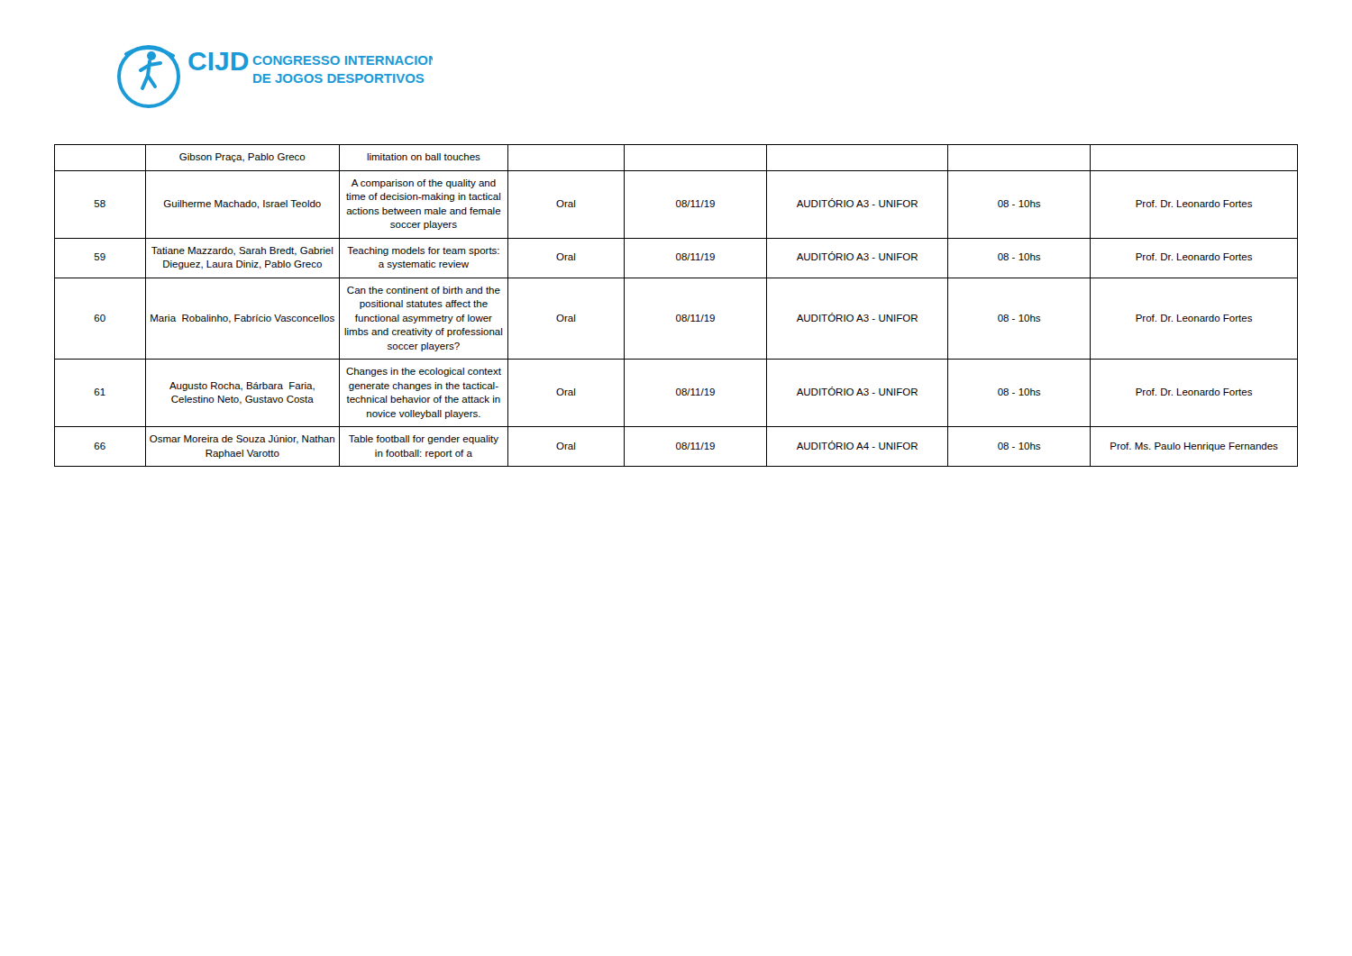CIJD CONGRESSO INTERNACIONAL DE JOGOS DESPORTIVOS
| | Gibson Praça, Pablo Greco | limitation on ball touches | | | | | |
| 58 | Guilherme Machado, Israel Teoldo | A comparison of the quality and time of decision-making in tactical actions between male and female soccer players | Oral | 08/11/19 | AUDITÓRIO A3 - UNIFOR | 08 - 10hs | Prof. Dr. Leonardo Fortes |
| 59 | Tatiane Mazzardo, Sarah Bredt, Gabriel Dieguez, Laura Diniz, Pablo Greco | Teaching models for team sports: a systematic review | Oral | 08/11/19 | AUDITÓRIO A3 - UNIFOR | 08 - 10hs | Prof. Dr. Leonardo Fortes |
| 60 | Maria Robalinho, Fabrício Vasconcellos | Can the continent of birth and the positional statutes affect the functional asymmetry of lower limbs and creativity of professional soccer players? | Oral | 08/11/19 | AUDITÓRIO A3 - UNIFOR | 08 - 10hs | Prof. Dr. Leonardo Fortes |
| 61 | Augusto Rocha, Bárbara Faria, Celestino Neto, Gustavo Costa | Changes in the ecological context generate changes in the tactical-technical behavior of the attack in novice volleyball players. | Oral | 08/11/19 | AUDITÓRIO A3 - UNIFOR | 08 - 10hs | Prof. Dr. Leonardo Fortes |
| 66 | Osmar Moreira de Souza Júnior, Nathan Raphael Varotto | Table football for gender equality in football: report of a | Oral | 08/11/19 | AUDITÓRIO A4 - UNIFOR | 08 - 10hs | Prof. Ms. Paulo Henrique Fernandes |